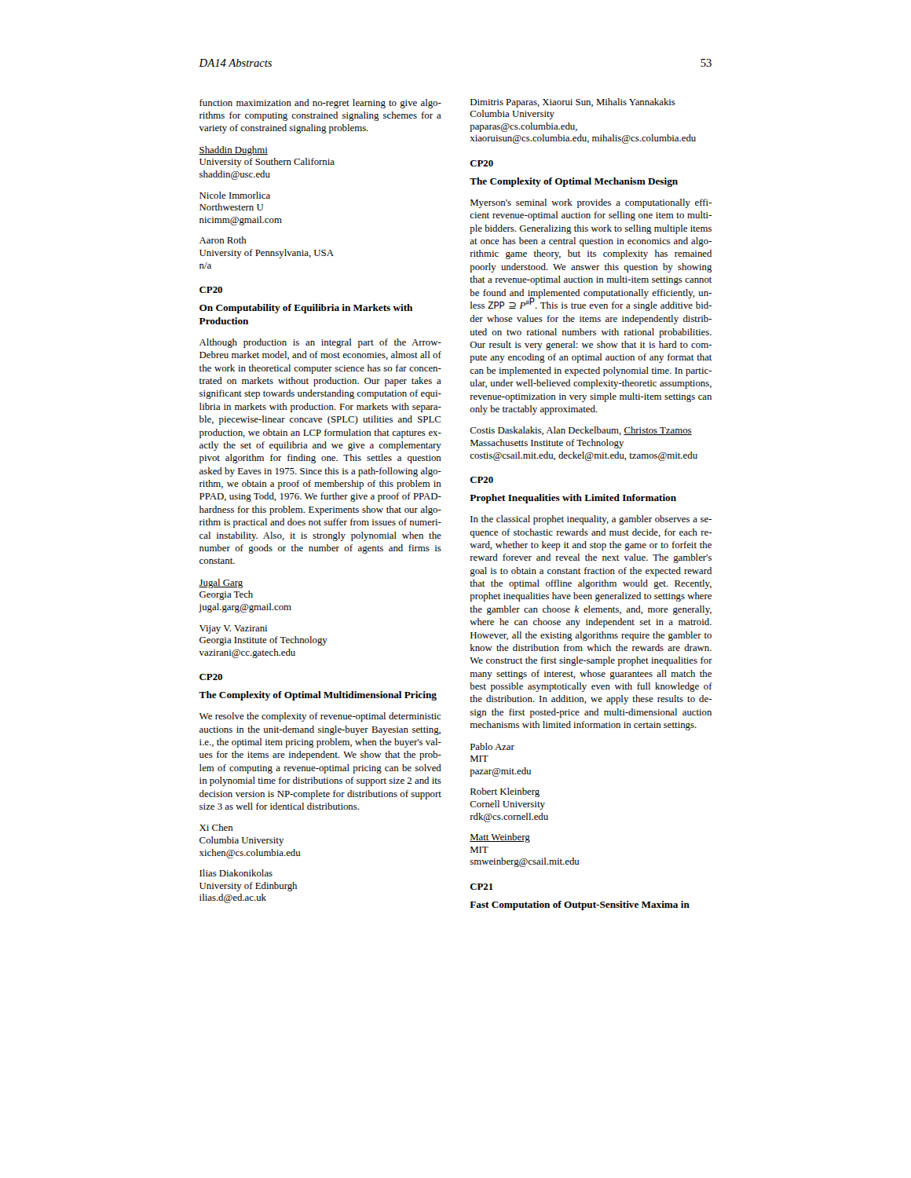DA14 Abstracts 53
function maximization and no-regret learning to give algorithms for computing constrained signaling schemes for a variety of constrained signaling problems.
Shaddin Dughmi University of Southern California shaddin@usc.edu
Nicole Immorlica Northwestern U nicimm@gmail.com
Aaron Roth University of Pennsylvania, USA n/a
CP20
On Computability of Equilibria in Markets with Production
Although production is an integral part of the Arrow-Debreu market model, and of most economies, almost all of the work in theoretical computer science has so far concentrated on markets without production. Our paper takes a significant step towards understanding computation of equilibria in markets with production. For markets with separable, piecewise-linear concave (SPLC) utilities and SPLC production, we obtain an LCP formulation that captures exactly the set of equilibria and we give a complementary pivot algorithm for finding one. This settles a question asked by Eaves in 1975. Since this is a path-following algorithm, we obtain a proof of membership of this problem in PPAD, using Todd, 1976. We further give a proof of PPAD-hardness for this problem. Experiments show that our algorithm is practical and does not suffer from issues of numerical instability. Also, it is strongly polynomial when the number of goods or the number of agents and firms is constant.
Jugal Garg Georgia Tech jugal.garg@gmail.com
Vijay V. Vazirani Georgia Institute of Technology vazirani@cc.gatech.edu
CP20
The Complexity of Optimal Multidimensional Pricing
We resolve the complexity of revenue-optimal deterministic auctions in the unit-demand single-buyer Bayesian setting, i.e., the optimal item pricing problem, when the buyer's values for the items are independent. We show that the problem of computing a revenue-optimal pricing can be solved in polynomial time for distributions of support size 2 and its decision version is NP-complete for distributions of support size 3 as well for identical distributions.
Xi Chen Columbia University xichen@cs.columbia.edu
Ilias Diakonikolas University of Edinburgh ilias.d@ed.ac.uk
Dimitris Paparas, Xiaorui Sun, Mihalis Yannakakis Columbia University paparas@cs.columbia.edu, xiaoruisun@cs.columbia.edu, mihalis@cs.columbia.edu
CP20
The Complexity of Optimal Mechanism Design
Myerson's seminal work provides a computationally efficient revenue-optimal auction for selling one item to multiple bidders. Generalizing this work to selling multiple items at once has been a central question in economics and algorithmic game theory, but its complexity has remained poorly understood. We answer this question by showing that a revenue-optimal auction in multi-item settings cannot be found and implemented computationally efficiently, unless ZPP ⊇ P#P. This is true even for a single additive bidder whose values for the items are independently distributed on two rational numbers with rational probabilities. Our result is very general: we show that it is hard to compute any encoding of an optimal auction of any format that can be implemented in expected polynomial time. In particular, under well-believed complexity-theoretic assumptions, revenue-optimization in very simple multi-item settings can only be tractably approximated.
Costis Daskalakis, Alan Deckelbaum, Christos Tzamos Massachusetts Institute of Technology costis@csail.mit.edu, deckel@mit.edu, tzamos@mit.edu
CP20
Prophet Inequalities with Limited Information
In the classical prophet inequality, a gambler observes a sequence of stochastic rewards and must decide, for each reward, whether to keep it and stop the game or to forfeit the reward forever and reveal the next value. The gambler's goal is to obtain a constant fraction of the expected reward that the optimal offline algorithm would get. Recently, prophet inequalities have been generalized to settings where the gambler can choose k elements, and, more generally, where he can choose any independent set in a matroid. However, all the existing algorithms require the gambler to know the distribution from which the rewards are drawn. We construct the first single-sample prophet inequalities for many settings of interest, whose guarantees all match the best possible asymptotically even with full knowledge of the distribution. In addition, we apply these results to design the first posted-price and multi-dimensional auction mechanisms with limited information in certain settings.
Pablo Azar MIT pazar@mit.edu
Robert Kleinberg Cornell University rdk@cs.cornell.edu
Matt Weinberg MIT smweinberg@csail.mit.edu
CP21
Fast Computation of Output-Sensitive Maxima in